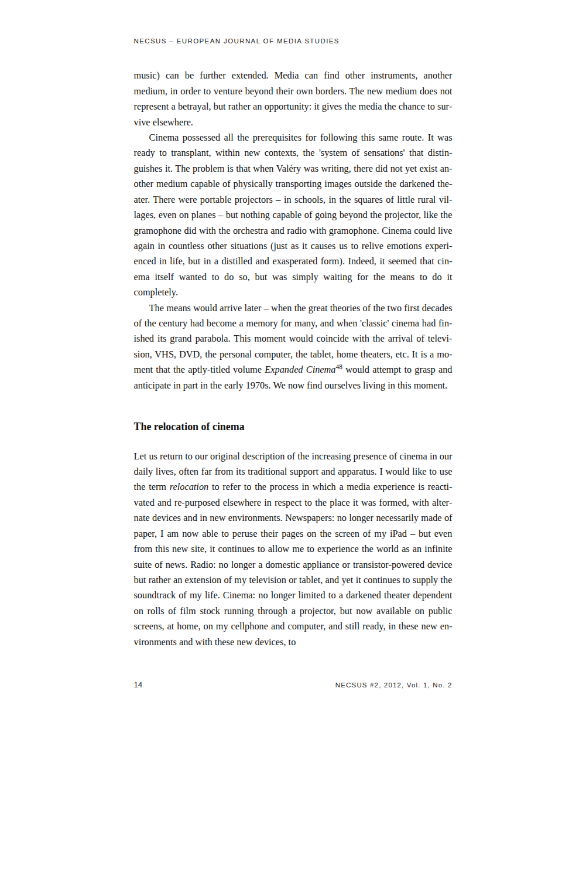NECSUS – European Journal of Media Studies
music) can be further extended. Media can find other instruments, another medium, in order to venture beyond their own borders. The new medium does not represent a betrayal, but rather an opportunity: it gives the media the chance to survive elsewhere.
Cinema possessed all the prerequisites for following this same route. It was ready to transplant, within new contexts, the 'system of sensations' that distinguishes it. The problem is that when Valéry was writing, there did not yet exist another medium capable of physically transporting images outside the darkened theater. There were portable projectors – in schools, in the squares of little rural villages, even on planes – but nothing capable of going beyond the projector, like the gramophone did with the orchestra and radio with gramophone. Cinema could live again in countless other situations (just as it causes us to relive emotions experienced in life, but in a distilled and exasperated form). Indeed, it seemed that cinema itself wanted to do so, but was simply waiting for the means to do it completely.
The means would arrive later – when the great theories of the two first decades of the century had become a memory for many, and when 'classic' cinema had finished its grand parabola. This moment would coincide with the arrival of television, VHS, DVD, the personal computer, the tablet, home theaters, etc. It is a moment that the aptly-titled volume Expanded Cinema48 would attempt to grasp and anticipate in part in the early 1970s. We now find ourselves living in this moment.
The relocation of cinema
Let us return to our original description of the increasing presence of cinema in our daily lives, often far from its traditional support and apparatus. I would like to use the term relocation to refer to the process in which a media experience is reactivated and re-purposed elsewhere in respect to the place it was formed, with alternate devices and in new environments. Newspapers: no longer necessarily made of paper, I am now able to peruse their pages on the screen of my iPad – but even from this new site, it continues to allow me to experience the world as an infinite suite of news. Radio: no longer a domestic appliance or transistor-powered device but rather an extension of my television or tablet, and yet it continues to supply the soundtrack of my life. Cinema: no longer limited to a darkened theater dependent on rolls of film stock running through a projector, but now available on public screens, at home, on my cellphone and computer, and still ready, in these new environments and with these new devices, to
14 NECSUS #2, 2012, Vol. 1, No. 2